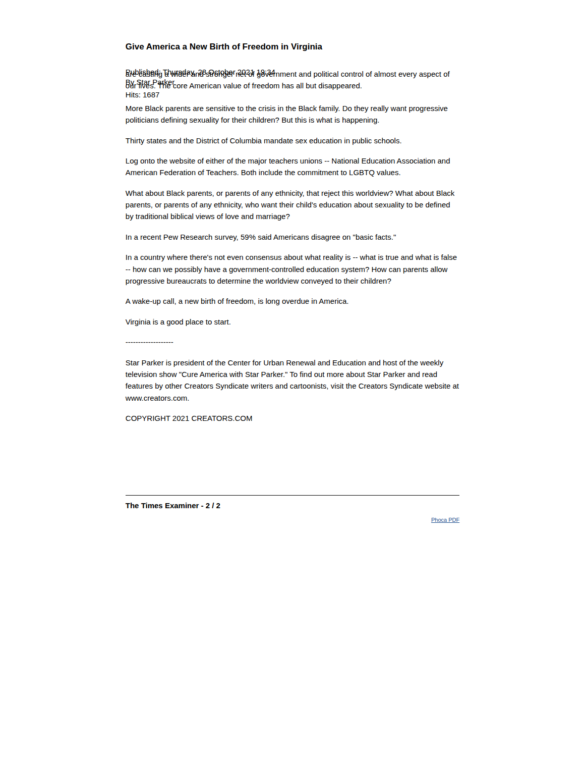Give America a New Birth of Freedom in Virginia
Published: Thursday, 28 October 2021 19:34
By Star Parker
Hits: 1687
are casting a wider and stronger net of government and political control of almost every aspect of our lives. The core American value of freedom has all but disappeared.
More Black parents are sensitive to the crisis in the Black family. Do they really want progressive politicians defining sexuality for their children? But this is what is happening.
Thirty states and the District of Columbia mandate sex education in public schools.
Log onto the website of either of the major teachers unions -- National Education Association and American Federation of Teachers. Both include the commitment to LGBTQ values.
What about Black parents, or parents of any ethnicity, that reject this worldview? What about Black parents, or parents of any ethnicity, who want their child's education about sexuality to be defined by traditional biblical views of love and marriage?
In a recent Pew Research survey, 59% said Americans disagree on "basic facts."
In a country where there's not even consensus about what reality is -- what is true and what is false -- how can we possibly have a government-controlled education system? How can parents allow progressive bureaucrats to determine the worldview conveyed to their children?
A wake-up call, a new birth of freedom, is long overdue in America.
Virginia is a good place to start.
-------------------
Star Parker is president of the Center for Urban Renewal and Education and host of the weekly television show "Cure America with Star Parker." To find out more about Star Parker and read features by other Creators Syndicate writers and cartoonists, visit the Creators Syndicate website at www.creators.com.
COPYRIGHT 2021 CREATORS.COM
The Times Examiner - 2 / 2
Phoca PDF